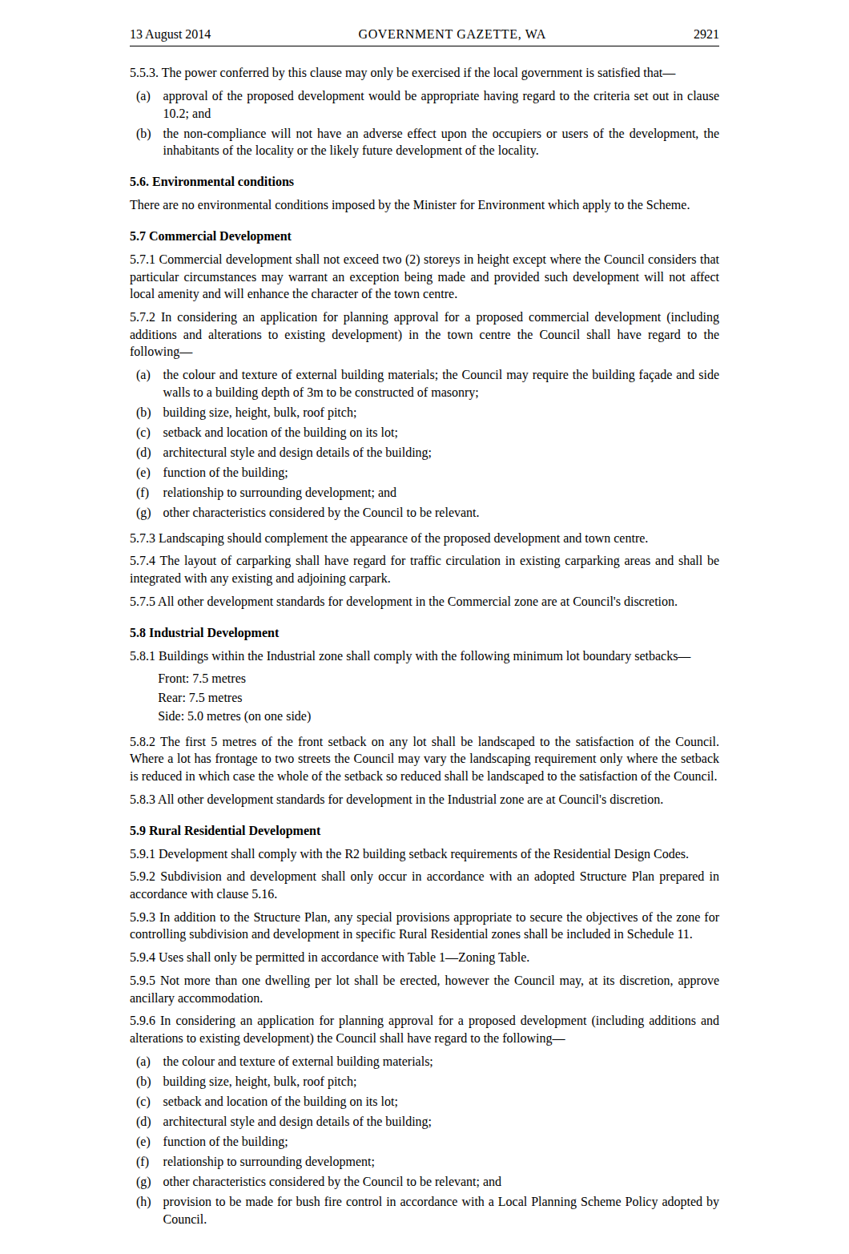13 August 2014 GOVERNMENT GAZETTE, WA 2921
5.5.3. The power conferred by this clause may only be exercised if the local government is satisfied that—
(a) approval of the proposed development would be appropriate having regard to the criteria set out in clause 10.2; and
(b) the non-compliance will not have an adverse effect upon the occupiers or users of the development, the inhabitants of the locality or the likely future development of the locality.
5.6. Environmental conditions
There are no environmental conditions imposed by the Minister for Environment which apply to the Scheme.
5.7 Commercial Development
5.7.1 Commercial development shall not exceed two (2) storeys in height except where the Council considers that particular circumstances may warrant an exception being made and provided such development will not affect local amenity and will enhance the character of the town centre.
5.7.2 In considering an application for planning approval for a proposed commercial development (including additions and alterations to existing development) in the town centre the Council shall have regard to the following—
(a) the colour and texture of external building materials; the Council may require the building façade and side walls to a building depth of 3m to be constructed of masonry;
(b) building size, height, bulk, roof pitch;
(c) setback and location of the building on its lot;
(d) architectural style and design details of the building;
(e) function of the building;
(f) relationship to surrounding development; and
(g) other characteristics considered by the Council to be relevant.
5.7.3 Landscaping should complement the appearance of the proposed development and town centre.
5.7.4 The layout of carparking shall have regard for traffic circulation in existing carparking areas and shall be integrated with any existing and adjoining carpark.
5.7.5 All other development standards for development in the Commercial zone are at Council's discretion.
5.8 Industrial Development
5.8.1 Buildings within the Industrial zone shall comply with the following minimum lot boundary setbacks—
Front: 7.5 metres
Rear: 7.5 metres
Side: 5.0 metres (on one side)
5.8.2 The first 5 metres of the front setback on any lot shall be landscaped to the satisfaction of the Council. Where a lot has frontage to two streets the Council may vary the landscaping requirement only where the setback is reduced in which case the whole of the setback so reduced shall be landscaped to the satisfaction of the Council.
5.8.3 All other development standards for development in the Industrial zone are at Council's discretion.
5.9 Rural Residential Development
5.9.1 Development shall comply with the R2 building setback requirements of the Residential Design Codes.
5.9.2 Subdivision and development shall only occur in accordance with an adopted Structure Plan prepared in accordance with clause 5.16.
5.9.3 In addition to the Structure Plan, any special provisions appropriate to secure the objectives of the zone for controlling subdivision and development in specific Rural Residential zones shall be included in Schedule 11.
5.9.4 Uses shall only be permitted in accordance with Table 1—Zoning Table.
5.9.5 Not more than one dwelling per lot shall be erected, however the Council may, at its discretion, approve ancillary accommodation.
5.9.6 In considering an application for planning approval for a proposed development (including additions and alterations to existing development) the Council shall have regard to the following—
(a) the colour and texture of external building materials;
(b) building size, height, bulk, roof pitch;
(c) setback and location of the building on its lot;
(d) architectural style and design details of the building;
(e) function of the building;
(f) relationship to surrounding development;
(g) other characteristics considered by the Council to be relevant; and
(h) provision to be made for bush fire control in accordance with a Local Planning Scheme Policy adopted by Council.